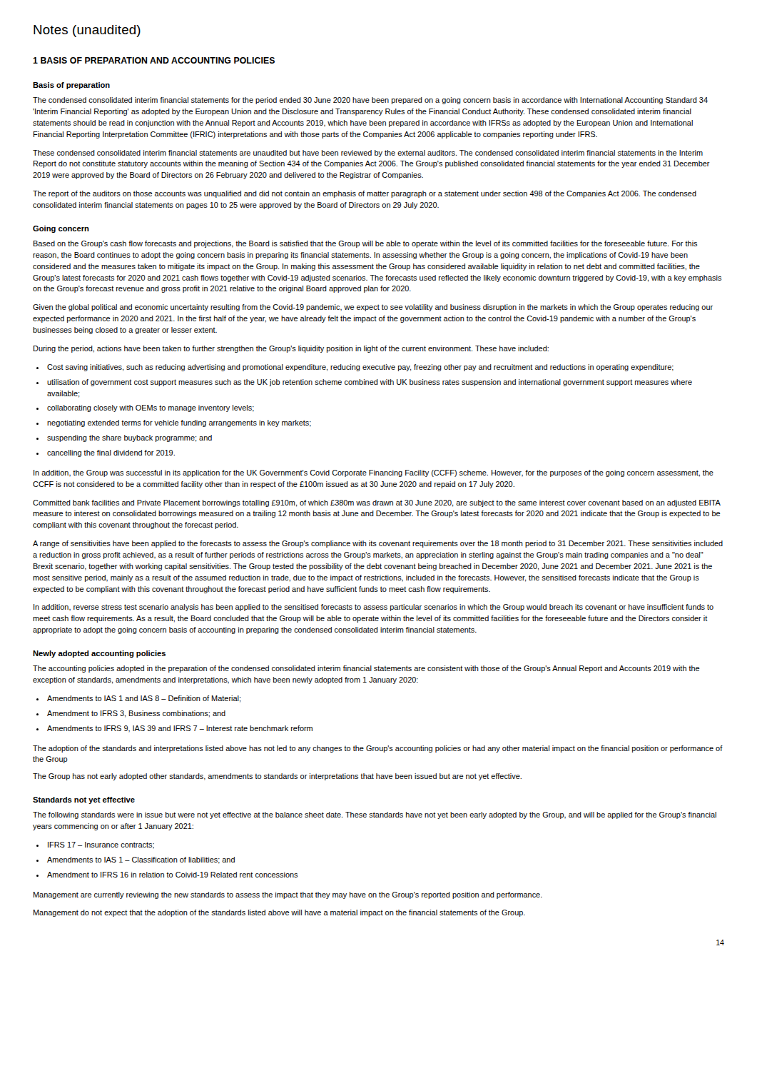Notes (unaudited)
1 BASIS OF PREPARATION AND ACCOUNTING POLICIES
Basis of preparation
The condensed consolidated interim financial statements for the period ended 30 June 2020 have been prepared on a going concern basis in accordance with International Accounting Standard 34 'Interim Financial Reporting' as adopted by the European Union and the Disclosure and Transparency Rules of the Financial Conduct Authority. These condensed consolidated interim financial statements should be read in conjunction with the Annual Report and Accounts 2019, which have been prepared in accordance with IFRSs as adopted by the European Union and International Financial Reporting Interpretation Committee (IFRIC) interpretations and with those parts of the Companies Act 2006 applicable to companies reporting under IFRS.
These condensed consolidated interim financial statements are unaudited but have been reviewed by the external auditors. The condensed consolidated interim financial statements in the Interim Report do not constitute statutory accounts within the meaning of Section 434 of the Companies Act 2006. The Group's published consolidated financial statements for the year ended 31 December 2019 were approved by the Board of Directors on 26 February 2020 and delivered to the Registrar of Companies.
The report of the auditors on those accounts was unqualified and did not contain an emphasis of matter paragraph or a statement under section 498 of the Companies Act 2006. The condensed consolidated interim financial statements on pages 10 to 25 were approved by the Board of Directors on 29 July 2020.
Going concern
Based on the Group's cash flow forecasts and projections, the Board is satisfied that the Group will be able to operate within the level of its committed facilities for the foreseeable future. For this reason, the Board continues to adopt the going concern basis in preparing its financial statements. In assessing whether the Group is a going concern, the implications of Covid-19 have been considered and the measures taken to mitigate its impact on the Group. In making this assessment the Group has considered available liquidity in relation to net debt and committed facilities, the Group's latest forecasts for 2020 and 2021 cash flows together with Covid-19 adjusted scenarios. The forecasts used reflected the likely economic downturn triggered by Covid-19, with a key emphasis on the Group's forecast revenue and gross profit in 2021 relative to the original Board approved plan for 2020.
Given the global political and economic uncertainty resulting from the Covid-19 pandemic, we expect to see volatility and business disruption in the markets in which the Group operates reducing our expected performance in 2020 and 2021. In the first half of the year, we have already felt the impact of the government action to the control the Covid-19 pandemic with a number of the Group's businesses being closed to a greater or lesser extent.
During the period, actions have been taken to further strengthen the Group's liquidity position in light of the current environment. These have included:
Cost saving initiatives, such as reducing advertising and promotional expenditure, reducing executive pay, freezing other pay and recruitment and reductions in operating expenditure;
utilisation of government cost support measures such as the UK job retention scheme combined with UK business rates suspension and international government support measures where available;
collaborating closely with OEMs to manage inventory levels;
negotiating extended terms for vehicle funding arrangements in key markets;
suspending the share buyback programme; and
cancelling the final dividend for 2019.
In addition, the Group was successful in its application for the UK Government's Covid Corporate Financing Facility (CCFF) scheme. However, for the purposes of the going concern assessment, the CCFF is not considered to be a committed facility other than in respect of the £100m issued as at 30 June 2020 and repaid on 17 July 2020.
Committed bank facilities and Private Placement borrowings totalling £910m, of which £380m was drawn at 30 June 2020, are subject to the same interest cover covenant based on an adjusted EBITA measure to interest on consolidated borrowings measured on a trailing 12 month basis at June and December. The Group's latest forecasts for 2020 and 2021 indicate that the Group is expected to be compliant with this covenant throughout the forecast period.
A range of sensitivities have been applied to the forecasts to assess the Group's compliance with its covenant requirements over the 18 month period to 31 December 2021. These sensitivities included a reduction in gross profit achieved, as a result of further periods of restrictions across the Group's markets, an appreciation in sterling against the Group's main trading companies and a "no deal" Brexit scenario, together with working capital sensitivities. The Group tested the possibility of the debt covenant being breached in December 2020, June 2021 and December 2021. June 2021 is the most sensitive period, mainly as a result of the assumed reduction in trade, due to the impact of restrictions, included in the forecasts. However, the sensitised forecasts indicate that the Group is expected to be compliant with this covenant throughout the forecast period and have sufficient funds to meet cash flow requirements.
In addition, reverse stress test scenario analysis has been applied to the sensitised forecasts to assess particular scenarios in which the Group would breach its covenant or have insufficient funds to meet cash flow requirements. As a result, the Board concluded that the Group will be able to operate within the level of its committed facilities for the foreseeable future and the Directors consider it appropriate to adopt the going concern basis of accounting in preparing the condensed consolidated interim financial statements.
Newly adopted accounting policies
The accounting policies adopted in the preparation of the condensed consolidated interim financial statements are consistent with those of the Group's Annual Report and Accounts 2019 with the exception of standards, amendments and interpretations, which have been newly adopted from 1 January 2020:
Amendments to IAS 1 and IAS 8 – Definition of Material;
Amendment to IFRS 3, Business combinations; and
Amendments to IFRS 9, IAS 39 and IFRS 7 – Interest rate benchmark reform
The adoption of the standards and interpretations listed above has not led to any changes to the Group's accounting policies or had any other material impact on the financial position or performance of the Group
The Group has not early adopted other standards, amendments to standards or interpretations that have been issued but are not yet effective.
Standards not yet effective
The following standards were in issue but were not yet effective at the balance sheet date. These standards have not yet been early adopted by the Group, and will be applied for the Group's financial years commencing on or after 1 January 2021:
IFRS 17 – Insurance contracts;
Amendments to IAS 1 – Classification of liabilities; and
Amendment to IFRS 16 in relation to Coivid-19 Related rent concessions
Management are currently reviewing the new standards to assess the impact that they may have on the Group's reported position and performance.
Management do not expect that the adoption of the standards listed above will have a material impact on the financial statements of the Group.
14